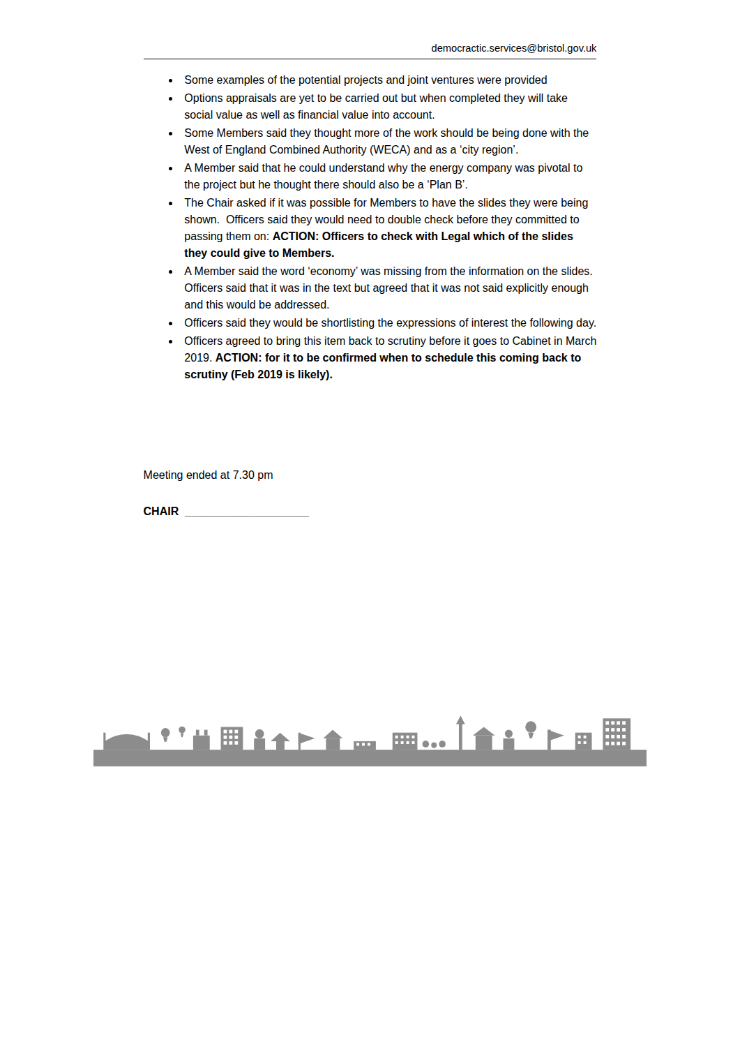democractic.services@bristol.gov.uk
Some examples of the potential projects and joint ventures were provided
Options appraisals are yet to be carried out but when completed they will take social value as well as financial value into account.
Some Members said they thought more of the work should be being done with the West of England Combined Authority (WECA) and as a ‘city region’.
A Member said that he could understand why the energy company was pivotal to the project but he thought there should also be a ‘Plan B’.
The Chair asked if it was possible for Members to have the slides they were being shown. Officers said they would need to double check before they committed to passing them on: ACTION: Officers to check with Legal which of the slides they could give to Members.
A Member said the word ‘economy’ was missing from the information on the slides. Officers said that it was in the text but agreed that it was not said explicitly enough and this would be addressed.
Officers said they would be shortlisting the expressions of interest the following day.
Officers agreed to bring this item back to scrutiny before it goes to Cabinet in March 2019. ACTION: for it to be confirmed when to schedule this coming back to scrutiny (Feb 2019 is likely).
Meeting ended at 7.30 pm
CHAIR ____________________